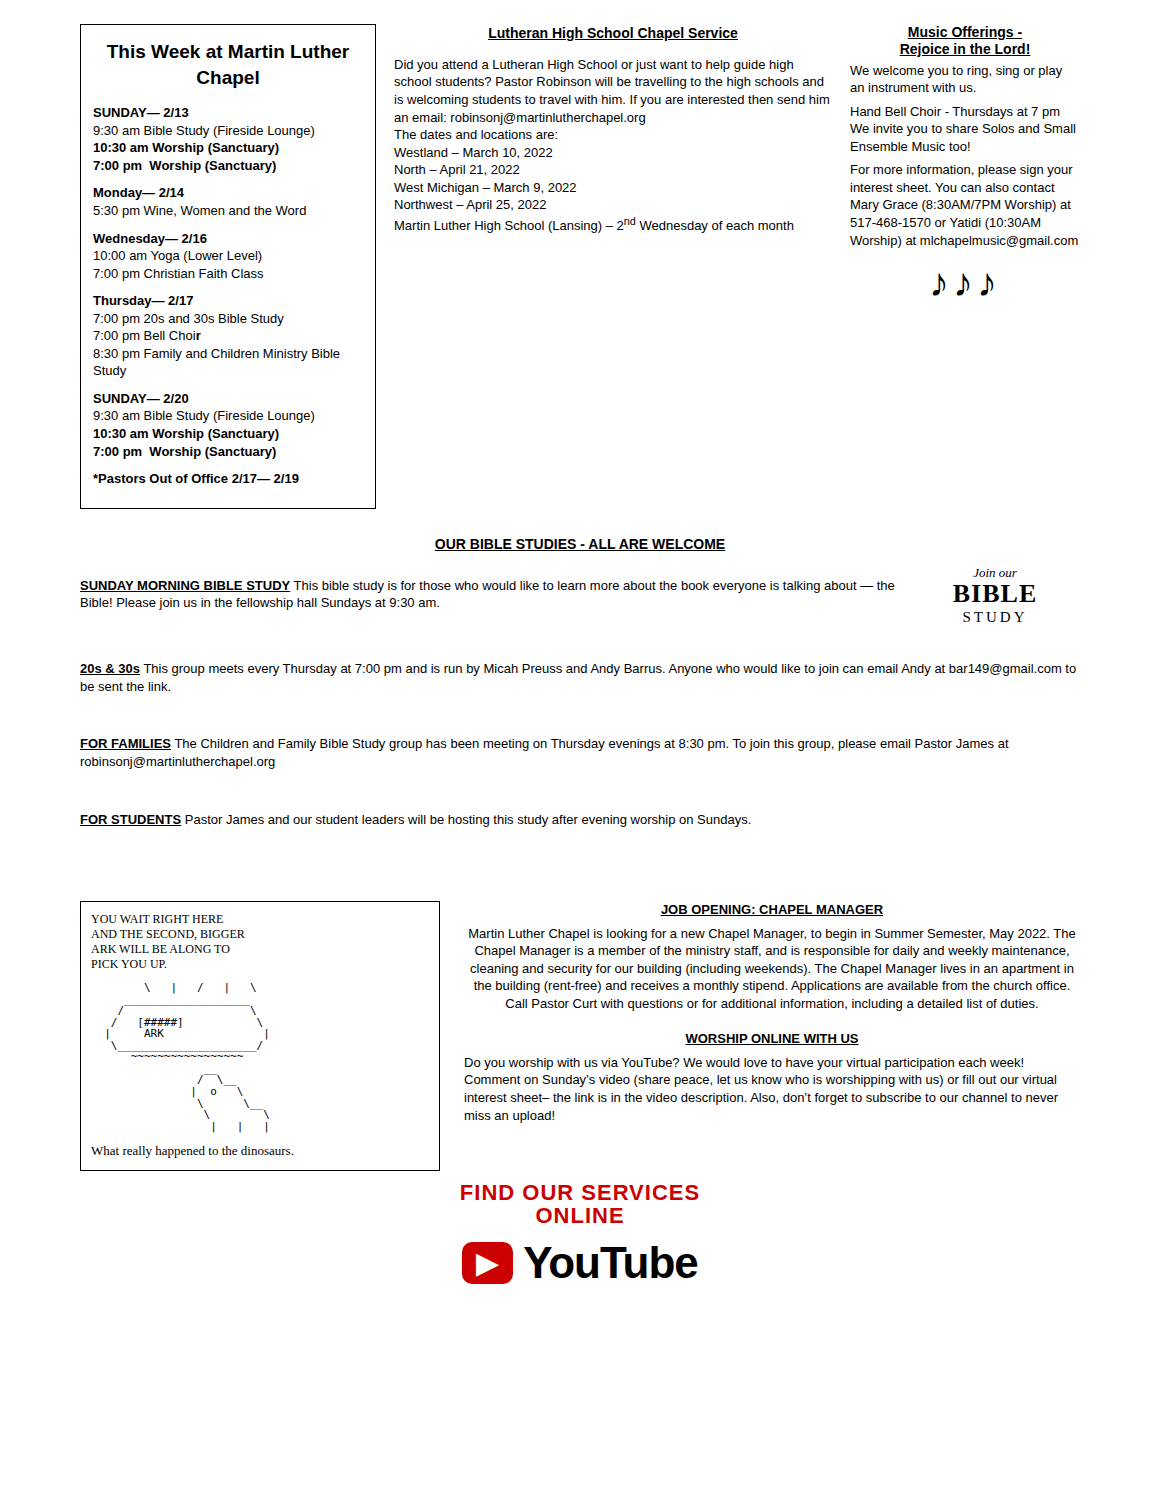This Week at Martin Luther Chapel
SUNDAY— 2/13
9:30 am Bible Study (Fireside Lounge)
10:30 am Worship (Sanctuary)
7:00 pm Worship (Sanctuary)
Monday— 2/14
5:30 pm Wine, Women and the Word
Wednesday— 2/16
10:00 am Yoga (Lower Level)
7:00 pm Christian Faith Class
Thursday— 2/17
7:00 pm 20s and 30s Bible Study
7:00 pm Bell Choir
8:30 pm Family and Children Ministry Bible Study
SUNDAY— 2/20
9:30 am Bible Study (Fireside Lounge)
10:30 am Worship (Sanctuary)
7:00 pm Worship (Sanctuary)
*Pastors Out of Office 2/17— 2/19
Lutheran High School Chapel Service
Did you attend a Lutheran High School or just want to help guide high school students? Pastor Robinson will be travelling to the high schools and is welcoming students to travel with him. If you are interested then send him an email: robinsonj@martinlutherchapel.org
The dates and locations are:
Westland – March 10, 2022
North – April 21, 2022
West Michigan – March 9, 2022
Northwest – April 25, 2022
Martin Luther High School (Lansing) – 2nd Wednesday of each month
Music Offerings -
Rejoice in the Lord!
We welcome you to ring, sing or play an instrument with us.
Hand Bell Choir - Thursdays at 7 pm
We invite you to share Solos and Small Ensemble Music too!
For more information, please sign your interest sheet. You can also contact Mary Grace (8:30AM/7PM Worship) at 517-468-1570 or Yatidi (10:30AM Worship) at mlchapelmusic@gmail.com
♪♪♪
OUR BIBLE STUDIES - ALL ARE WELCOME
Join our
BIBLE
STUDY
SUNDAY MORNING BIBLE STUDY This bible study is for those who would like to learn more about the book everyone is talking about — the Bible! Please join us in the fellowship hall Sundays at 9:30 am.
20s & 30s This group meets every Thursday at 7:00 pm and is run by Micah Preuss and Andy Barrus. Anyone who would like to join can email Andy at bar149@gmail.com to be sent the link.
FOR FAMILIES The Children and Family Bible Study group has been meeting on Thursday evenings at 8:30 pm. To join this group, please email Pastor James at robinsonj@martinlutherchapel.org
FOR STUDENTS Pastor James and our student leaders will be hosting this study after evening worship on Sundays.
YOU WAIT RIGHT HERE
AND THE SECOND, BIGGER
ARK WILL BE ALONG TO
PICK YOU UP.
\ | / | \ ___________________ / \ / [#####] \ | ARK | \_____________________/ ~~~~~~~~~~~~~~~~~ __ / \__ | o \ \ \__ \ \ | | |
What really happened to the dinosaurs.
JOB OPENING: CHAPEL MANAGER
Martin Luther Chapel is looking for a new Chapel Manager, to begin in Summer Semester, May 2022. The Chapel Manager is a member of the ministry staff, and is responsible for daily and weekly maintenance, cleaning and security for our building (including weekends). The Chapel Manager lives in an apartment in the building (rent-free) and receives a monthly stipend. Applications are available from the church office. Call Pastor Curt with questions or for additional information, including a detailed list of duties.
WORSHIP ONLINE WITH US
Do you worship with us via YouTube? We would love to have your virtual participation each week! Comment on Sunday’s video (share peace, let us know who is worshipping with us) or fill out our virtual interest sheet– the link is in the video description. Also, don’t forget to subscribe to our channel to never miss an upload!
FIND OUR SERVICES
ONLINE
▶ YouTube